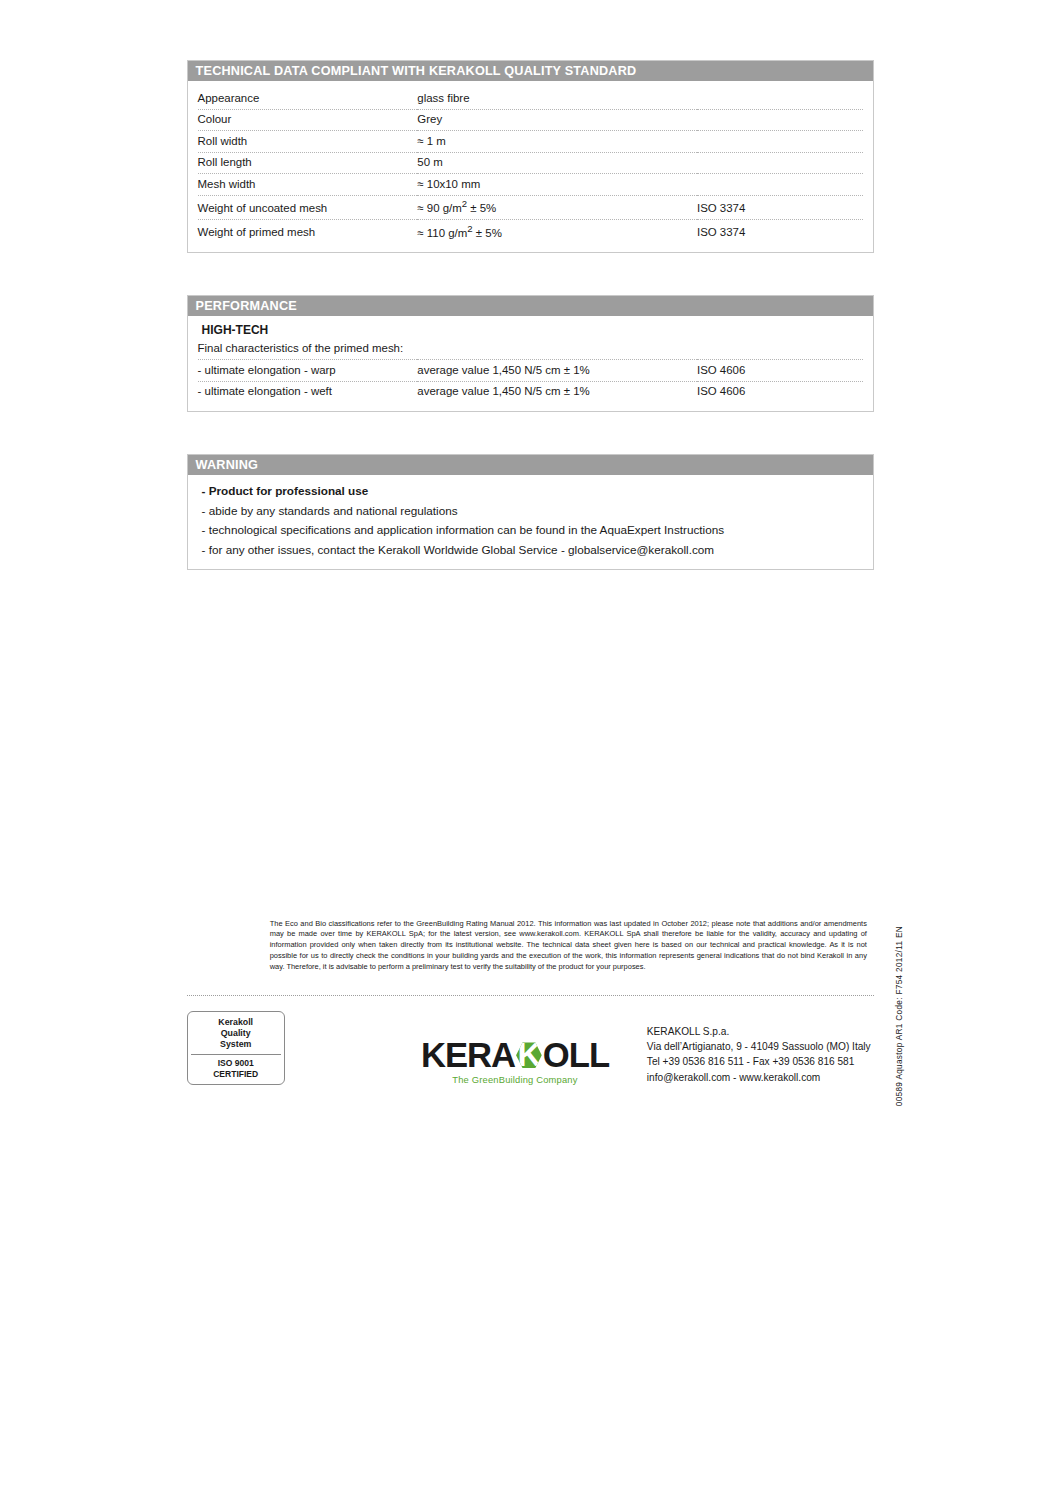Technical data compliant with Kerakoll Quality Standard
| Appearance | glass fibre | |
| Colour | Grey | |
| Roll width | ≈ 1 m | |
| Roll length | 50 m | |
| Mesh width | ≈ 10x10 mm | |
| Weight of uncoated mesh | ≈ 90 g/m 2 ± 5% | ISO 3374 |
| Weight of primed mesh | ≈ 110 g/m 2 ± 5% | ISO 3374 |
Performance
HIGH-TECH
| Final characteristics of the primed mesh: |
| - ultimate elongation - warp | average value 1,450 N/5 cm ± 1% | ISO 4606 |
| - ultimate elongation - weft | average value 1,450 N/5 cm ± 1% | ISO 4606 |
Warning
Product for professional use
abide by any standards and national regulations
technological specifications and application information can be found in the AquaExpert Instructions
for any other issues, contact the Kerakoll Worldwide Global Service - globalservice@kerakoll.com
00589 Aquastop AR1 Code: F754 2012/11 EN
The Eco and Bio classifications refer to the GreenBuilding Rating Manual 2012. This information was last updated in October 2012; please note that additions and/or amendments may be made over time by KERAKOLL SpA; for the latest version, see www.kerakoll.com. KERAKOLL SpA shall therefore be liable for the validity, accuracy and updating of information provided only when taken directly from its institutional website. The technical data sheet given here is based on our technical and practical knowledge. As it is not possible for us to directly check the conditions in your building yards and the execution of the work, this information represents general indications that do not bind Kerakoll in any way. Therefore, it is advisable to perform a preliminary test to verify the suitability of the product for your purposes.
Kerakoll
Quality
System
ISO 9001
CERTIFIED
KERAKOLL
The GreenBuilding Company
KERAKOLL S.p.a.
Via dell’Artigianato, 9 - 41049 Sassuolo (MO) Italy
Tel +39 0536 816 511 - Fax +39 0536 816 581
info@kerakoll.com - www.kerakoll.com